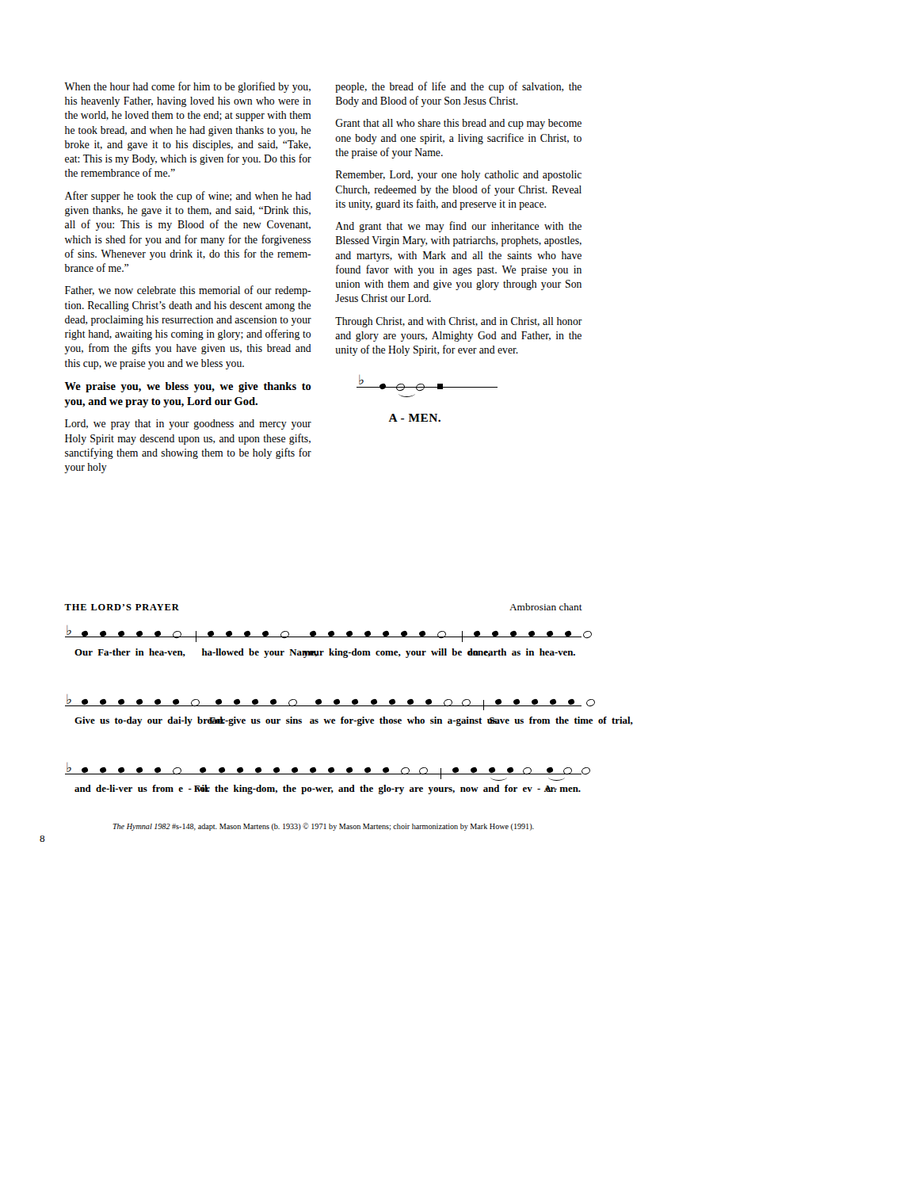When the hour had come for him to be glorified by you, his heavenly Father, having loved his own who were in the world, he loved them to the end; at supper with them he took bread, and when he had given thanks to you, he broke it, and gave it to his disciples, and said, “Take, eat: This is my Body, which is given for you. Do this for the remembrance of me.”
After supper he took the cup of wine; and when he had given thanks, he gave it to them, and said, “Drink this, all of you: This is my Blood of the new Covenant, which is shed for you and for many for the forgiveness of sins. Whenever you drink it, do this for the remembrance of me.”
Father, we now celebrate this memorial of our redemption. Recalling Christ’s death and his descent among the dead, proclaiming his resurrection and ascension to your right hand, awaiting his coming in glory; and offering to you, from the gifts you have given us, this bread and this cup, we praise you and we bless you.
We praise you, we bless you, we give thanks to you, and we pray to you, Lord our God.
Lord, we pray that in your goodness and mercy your Holy Spirit may descend upon us, and upon these gifts, sanctifying them and showing them to be holy gifts for your holy
people, the bread of life and the cup of salvation, the Body and Blood of your Son Jesus Christ.
Grant that all who share this bread and cup may become one body and one spirit, a living sacrifice in Christ, to the praise of your Name.
Remember, Lord, your one holy catholic and apostolic Church, redeemed by the blood of your Christ. Reveal its unity, guard its faith, and preserve it in peace.
And grant that we may find our inheritance with the Blessed Virgin Mary, with patriarchs, prophets, apostles, and martyrs, with Mark and all the saints who have found favor with you in ages past. We praise you in union with them and give you glory through your Son Jesus Christ our Lord.
Through Christ, and with Christ, and in Christ, all honor and glory are yours, Almighty God and Father, in the unity of the Holy Spirit, for ever and ever.
♭
A - MEN.
The Lord’s Prayer Ambrosian chant
♭
Our Fa‑ther in hea‑ven, ha‑llowed be your Name, your king‑dom come, your will be done, on earth as in hea‑ven.
♭
Give us to‑day our dai‑ly bread. For‑give us our sins as we for‑give those who sin a‑gainst us. Save us from the time of trial,
♭
and de‑li‑ver us from e - vil. For the king‑dom, the po‑wer, and the glo‑ry are yours, now and for ev - er. A ‑ men.
The Hymnal 1982 #s-148, adapt. Mason Martens (b. 1933) © 1971 by Mason Martens; choir harmonization by Mark Howe (1991).
8